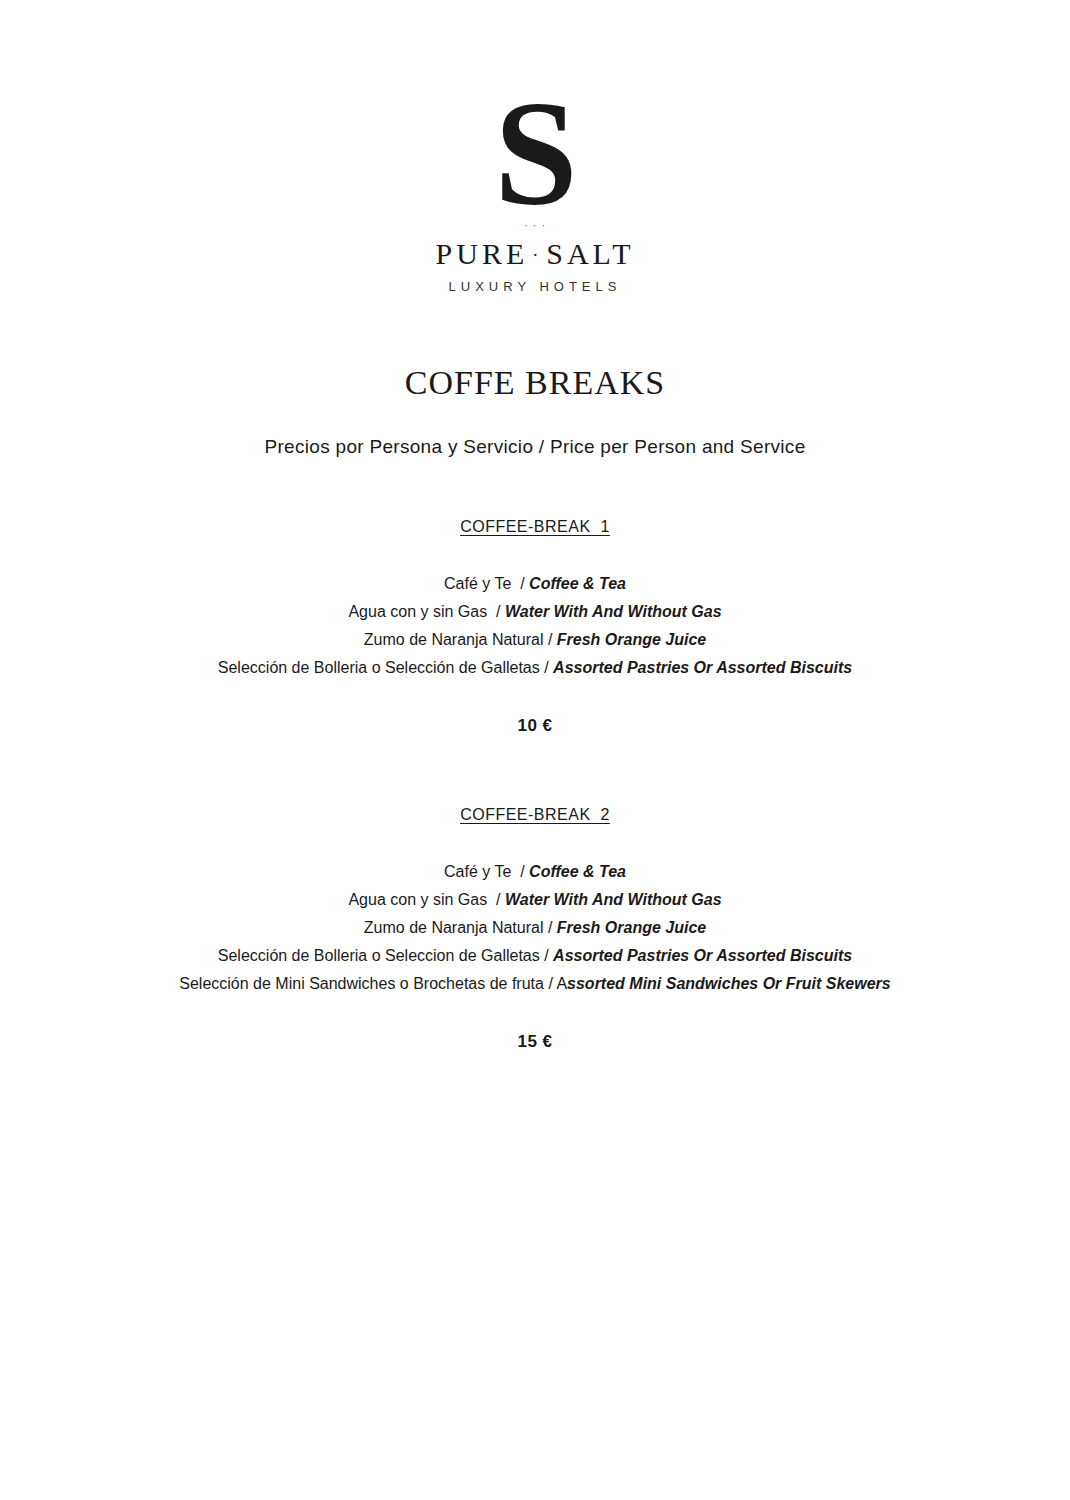S
· · ·
PURE·SALT
LUXURY HOTELS
COFFE BREAKS
Precios por Persona y Servicio / Price per Person and Service
COFFEE-BREAK 1
Café y Te / Coffee & Tea
Agua con y sin Gas / Water With And Without Gas
Zumo de Naranja Natural / Fresh Orange Juice
Selección de Bolleria o Selección de Galletas / Assorted Pastries Or Assorted Biscuits
10 €
COFFEE-BREAK 2
Café y Te / Coffee & Tea
Agua con y sin Gas / Water With And Without Gas
Zumo de Naranja Natural / Fresh Orange Juice
Selección de Bolleria o Seleccion de Galletas / Assorted Pastries Or Assorted Biscuits
Selección de Mini Sandwiches o Brochetas de fruta / Assorted Mini Sandwiches Or Fruit Skewers
15 €